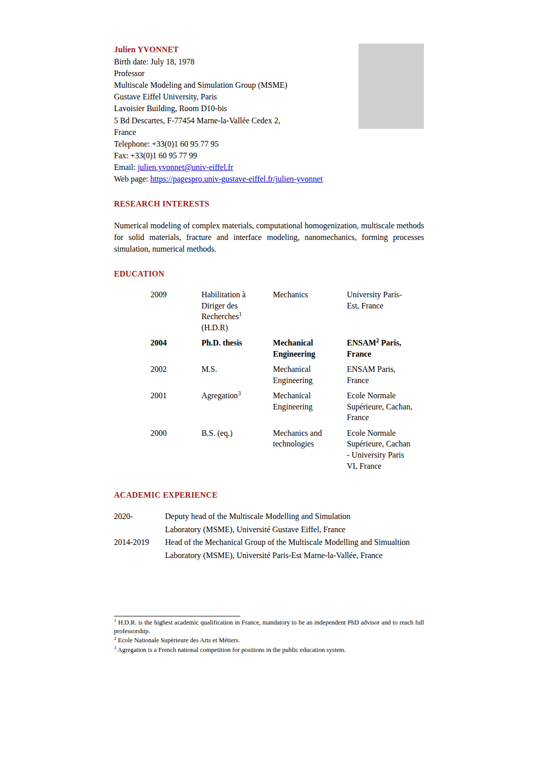Julien YVONNET
Birth date: July 18, 1978
Professor
Multiscale Modeling and Simulation Group (MSME)
Gustave Eiffel University, Paris
Lavoisier Building, Room D10-bis
5 Bd Descartes, F-77454 Marne-la-Vallée Cedex 2,
France
Telephone: +33(0)1 60 95 77 95
Fax: +33(0)1 60 95 77 99
Email: julien.yvonnet@univ-eiffel.fr
Web page: https://pagespro.univ-gustave-eiffel.fr/julien-yvonnet
RESEARCH INTERESTS
Numerical modeling of complex materials, computational homogenization, multiscale methods for solid materials, fracture and interface modeling, nanomechanics, forming processes simulation, numerical methods.
EDUCATION
| 2009 | Habilitation à Diriger des Recherches 1 (H.D.R) | Mechanics | University Paris-Est, France |
| 2004 | Ph.D. thesis | Mechanical Engineering | ENSAM 2 Paris, France |
| 2002 | M.S. | Mechanical Engineering | ENSAM Paris, France |
| 2001 | Agregation 3 | Mechanical Engineering | Ecole Normale Supérieure, Cachan, France |
| 2000 | B.S. (eq.) | Mechanics and technologies | Ecole Normale Supérieure, Cachan - University Paris VI, France |
ACADEMIC EXPERIENCE
| 2020- | Deputy head of the Multiscale Modelling and Simulation |
| | Laboratory (MSME), Université Gustave Eiffel, France |
| 2014-2019 | Head of the Mechanical Group of the Multiscale Modelling and Simualtion |
| | Laboratory (MSME), Université Paris-Est Marne-la-Vallée, France |
1 H.D.R. is the highest academic qualification in France, mandatory to be an independent PhD advisor and to reach full professorship.
2 Ecole Nationale Supérieure des Arts et Métiers.
3 Agregation is a French national competition for positions in the public education system.